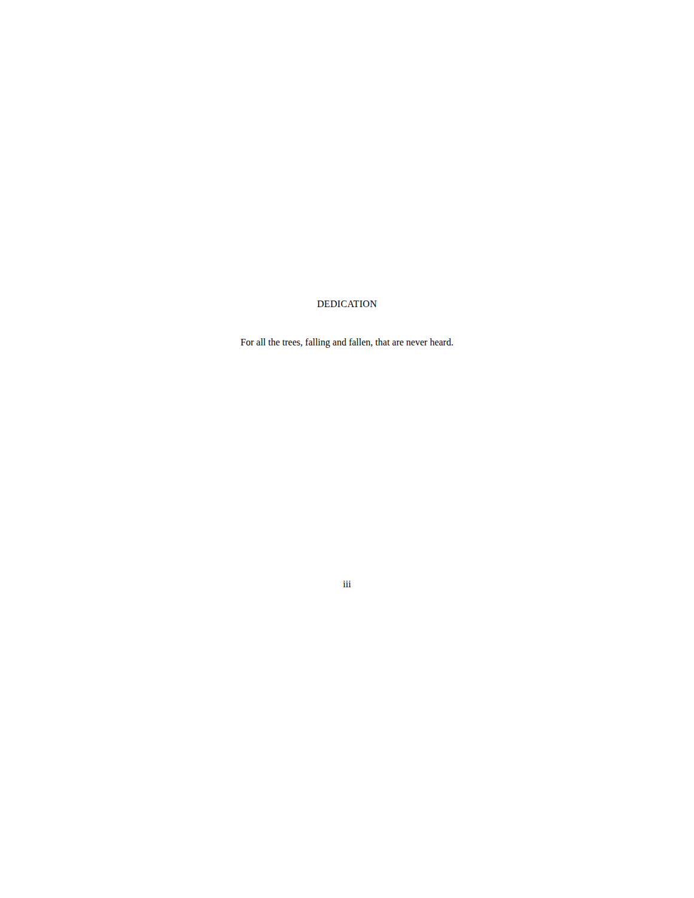DEDICATION
For all the trees, falling and fallen, that are never heard.
iii